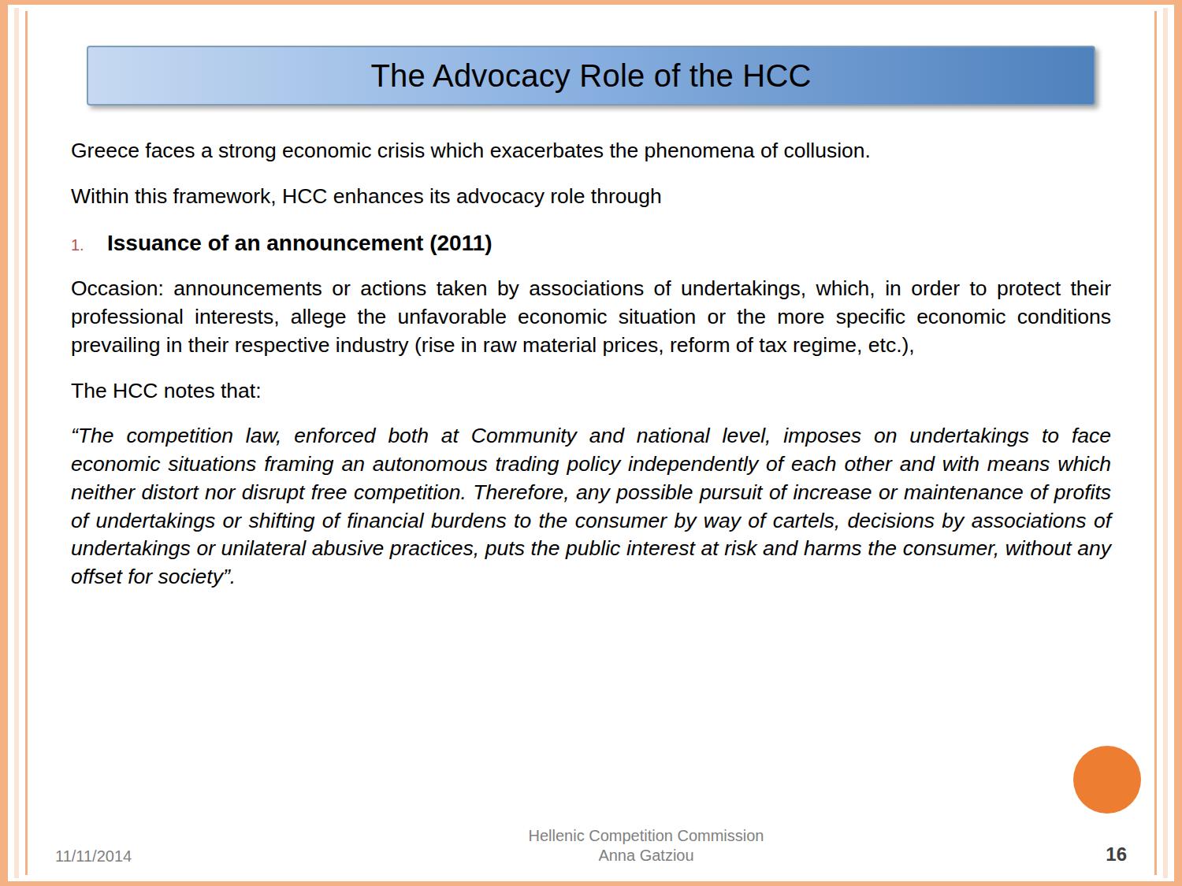The Advocacy Role of the HCC
Greece faces a strong economic crisis which exacerbates the phenomena of collusion.
Within this framework, HCC enhances its advocacy role through
1.
Issuance of an announcement (2011)
Occasion: announcements or actions taken by associations of undertakings, which, in order to protect their professional interests, allege the unfavorable economic situation or the more specific economic conditions prevailing in their respective industry (rise in raw material prices, reform of tax regime, etc.),
The HCC notes that:
“The competition law, enforced both at Community and national level, imposes on undertakings to face economic situations framing an autonomous trading policy independently of each other and with means which neither distort nor disrupt free competition. Therefore, any possible pursuit of increase or maintenance of profits of undertakings or shifting of financial burdens to the consumer by way of cartels, decisions by associations of undertakings or unilateral abusive practices, puts the public interest at risk and harms the consumer, without any offset for society”.
11/11/2014
Hellenic Competition Commission
Anna Gatziou
16